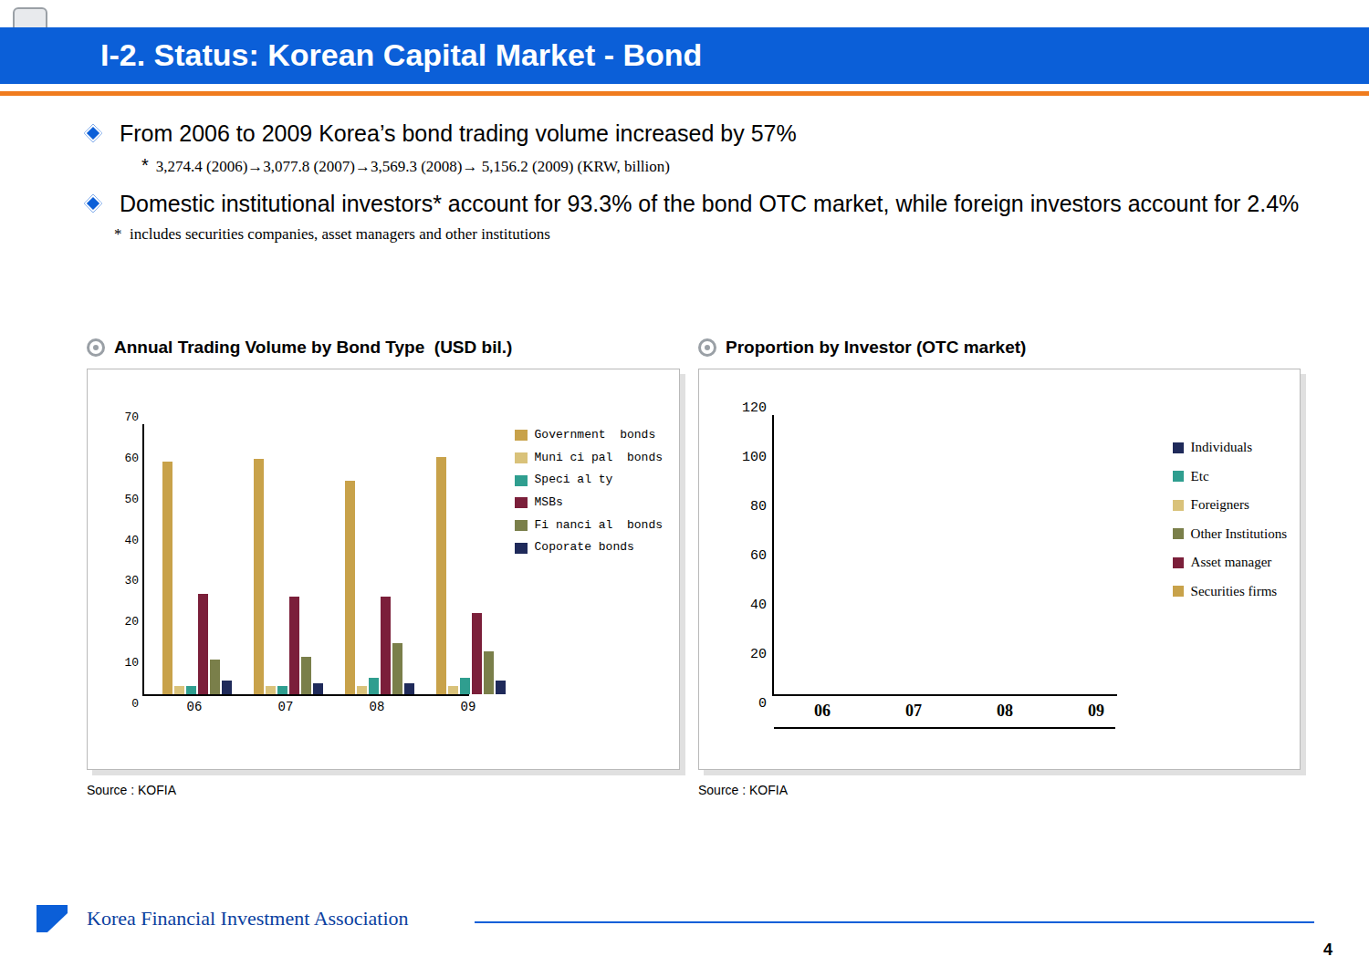I-2. Status: Korean Capital Market - Bond
From 2006 to 2009 Korea’s bond trading volume increased by 57%
*3,274.4 (2006)→3,077.8 (2007)→3,569.3 (2008)→ 5,156.2 (2009) (KRW, billion)
Domestic institutional investors* account for 93.3% of the bond OTC market, while foreign investors account for 2.4%
* includes securities companies, asset managers and other institutions
Annual Trading Volume by Bond Type (USD bil.)
Government bonds
Muni ci pal bonds
Speci al ty
MSBs
Fi nanci al bonds
Coporate bonds
70 60 50 40 30 20 10 0
06 07 08 09
Source : KOFIA
Proportion by Investor (OTC market)
Individuals
Etc
Foreigners
Other Institutions
Asset manager
Securities firms
120 100 80 60 40 20 0
06 07 08 09
Source : KOFIA
Korea Financial Investment Association
4